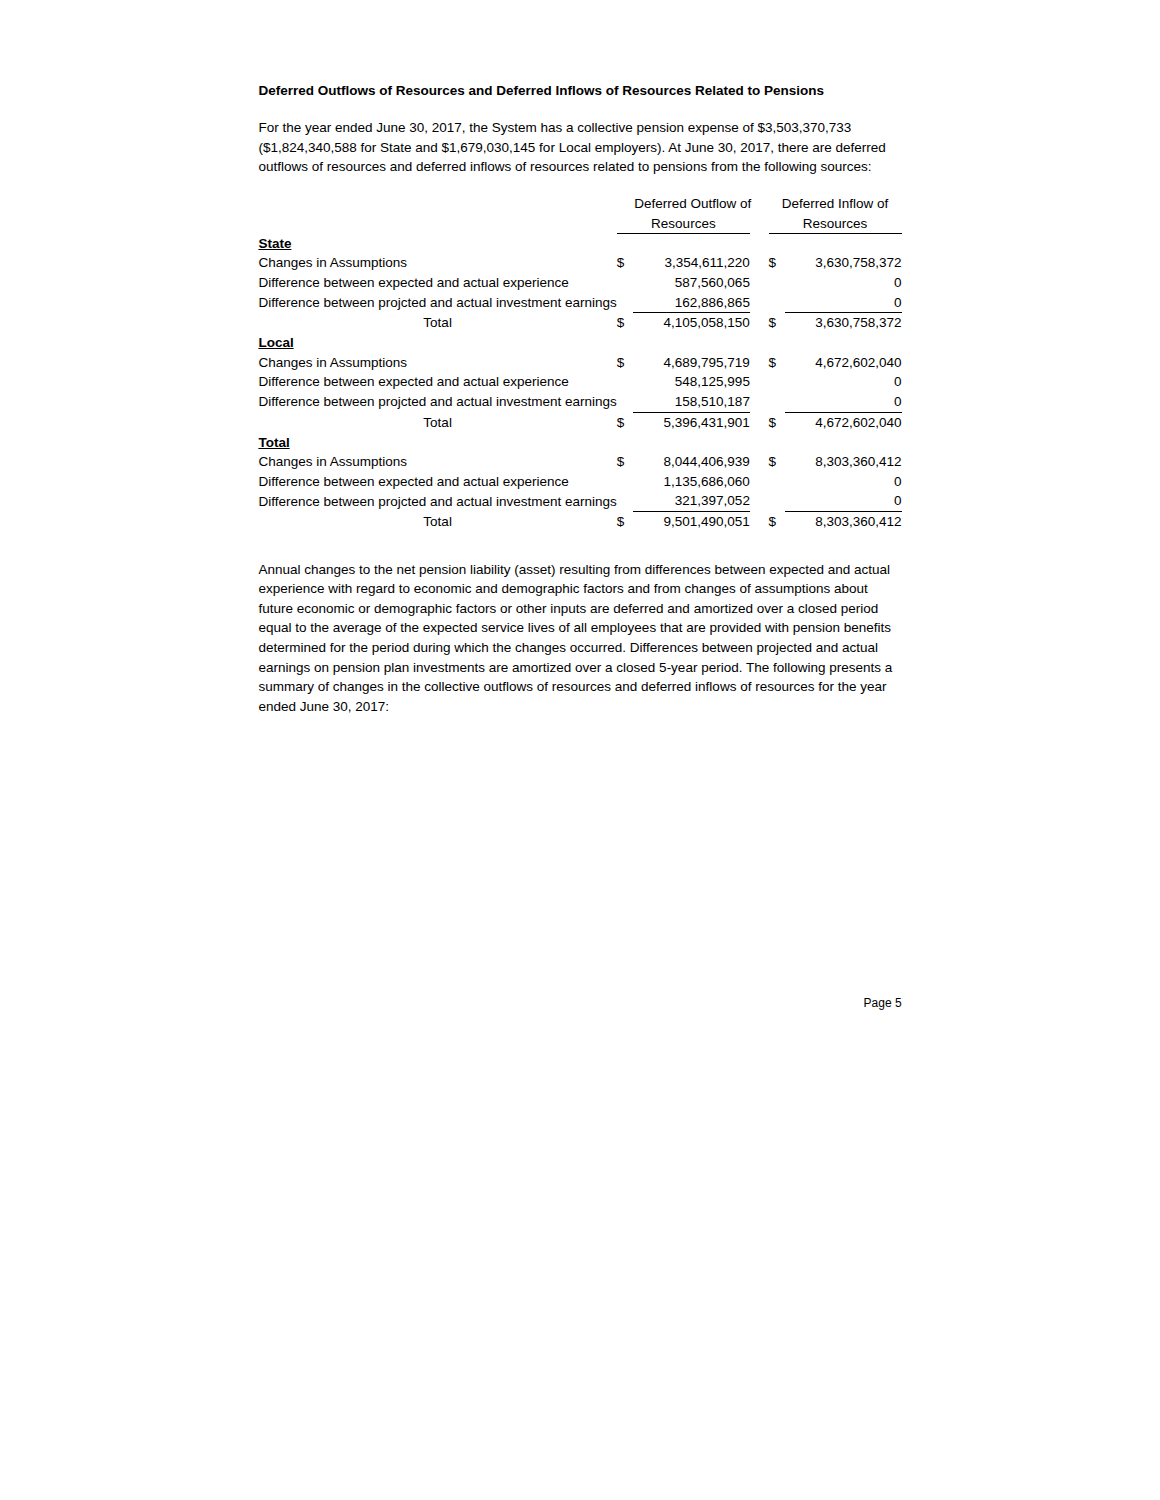Deferred Outflows of Resources and Deferred Inflows of Resources Related to Pensions
For the year ended June 30, 2017, the System has a collective pension expense of $3,503,370,733 ($1,824,340,588 for State and $1,679,030,145 for Local employers). At June 30, 2017, there are deferred outflows of resources and deferred inflows of resources related to pensions from the following sources:
| | Deferred Outflow of | Deferred Inflow of |
| | Resources | | Resources |
| State | | | | | |
| Changes in Assumptions | $ | 3,354,611,220 | | $ | 3,630,758,372 |
| Difference between expected and actual experience | | 587,560,065 | | | 0 |
| Difference between projcted and actual investment earnings | | 162,886,865 | | | 0 |
| Total | $ | 4,105,058,150 | | $ | 3,630,758,372 |
| Local | | | | | |
| Changes in Assumptions | $ | 4,689,795,719 | | $ | 4,672,602,040 |
| Difference between expected and actual experience | | 548,125,995 | | | 0 |
| Difference between projcted and actual investment earnings | | 158,510,187 | | | 0 |
| Total | $ | 5,396,431,901 | | $ | 4,672,602,040 |
| Total | | | | | |
| Changes in Assumptions | $ | 8,044,406,939 | | $ | 8,303,360,412 |
| Difference between expected and actual experience | | 1,135,686,060 | | | 0 |
| Difference between projcted and actual investment earnings | | 321,397,052 | | | 0 |
| Total | $ | 9,501,490,051 | | $ | 8,303,360,412 |
Annual changes to the net pension liability (asset) resulting from differences between expected and actual experience with regard to economic and demographic factors and from changes of assumptions about future economic or demographic factors or other inputs are deferred and amortized over a closed period equal to the average of the expected service lives of all employees that are provided with pension benefits determined for the period during which the changes occurred. Differences between projected and actual earnings on pension plan investments are amortized over a closed 5-year period. The following presents a summary of changes in the collective outflows of resources and deferred inflows of resources for the year ended June 30, 2017:
Page 5